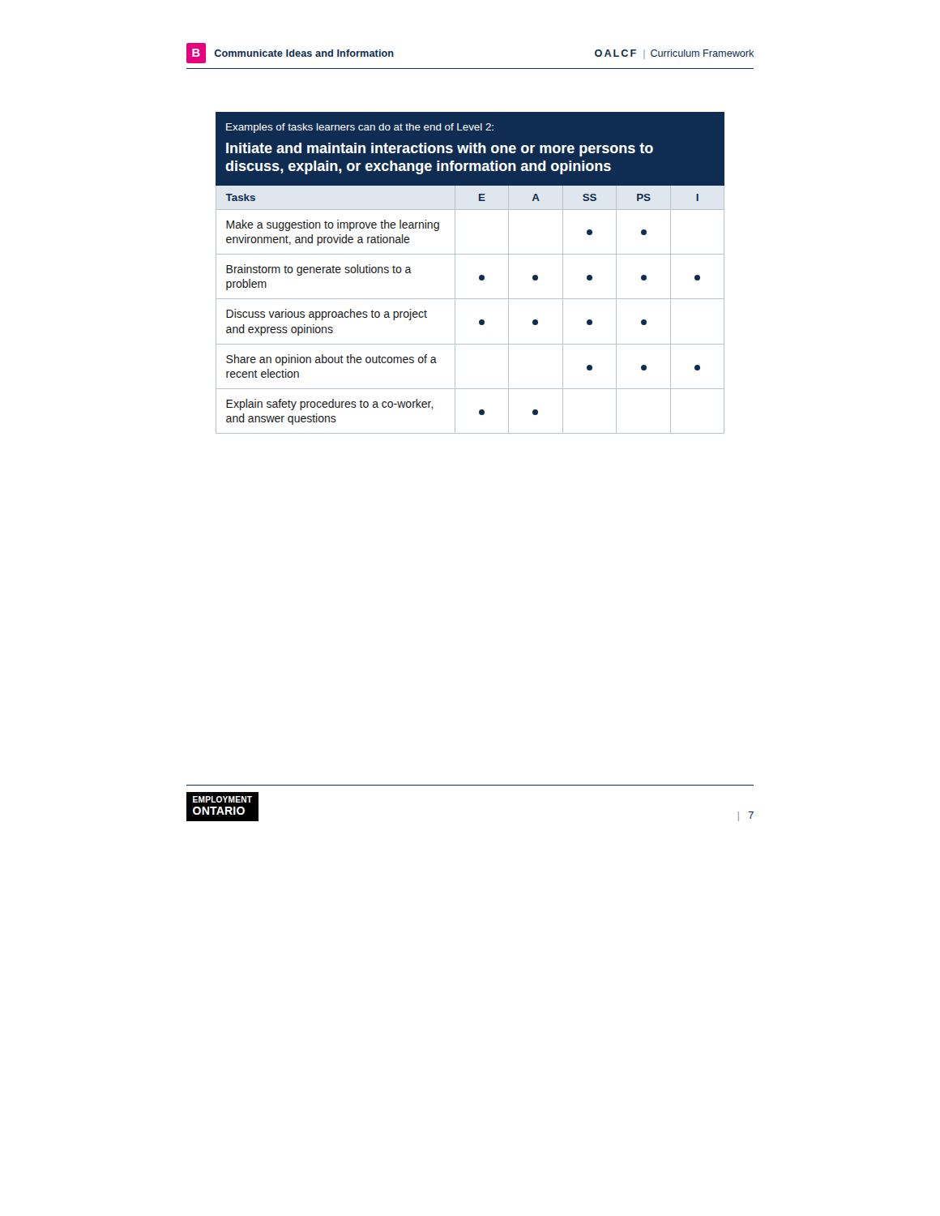B Communicate Ideas and Information
OALCF|Curriculum Framework
| Examples of tasks learners can do at the end of Level 2: Initiate and maintain interactions with one or more persons to discuss, explain, or exchange information and opinions |
| --- |
| Tasks | E | A | SS | PS | I |
| Make a suggestion to improve the learning environment, and provide a rationale | | | | | |
| Brainstorm to generate solutions to a problem | | | | | |
| Discuss various approaches to a project and express opinions | | | | | |
| Share an opinion about the outcomes of a recent election | | | | | |
| Explain safety procedures to a co-worker, and answer questions | | | | | |
EMPLOYMENT ONTARIO
|7